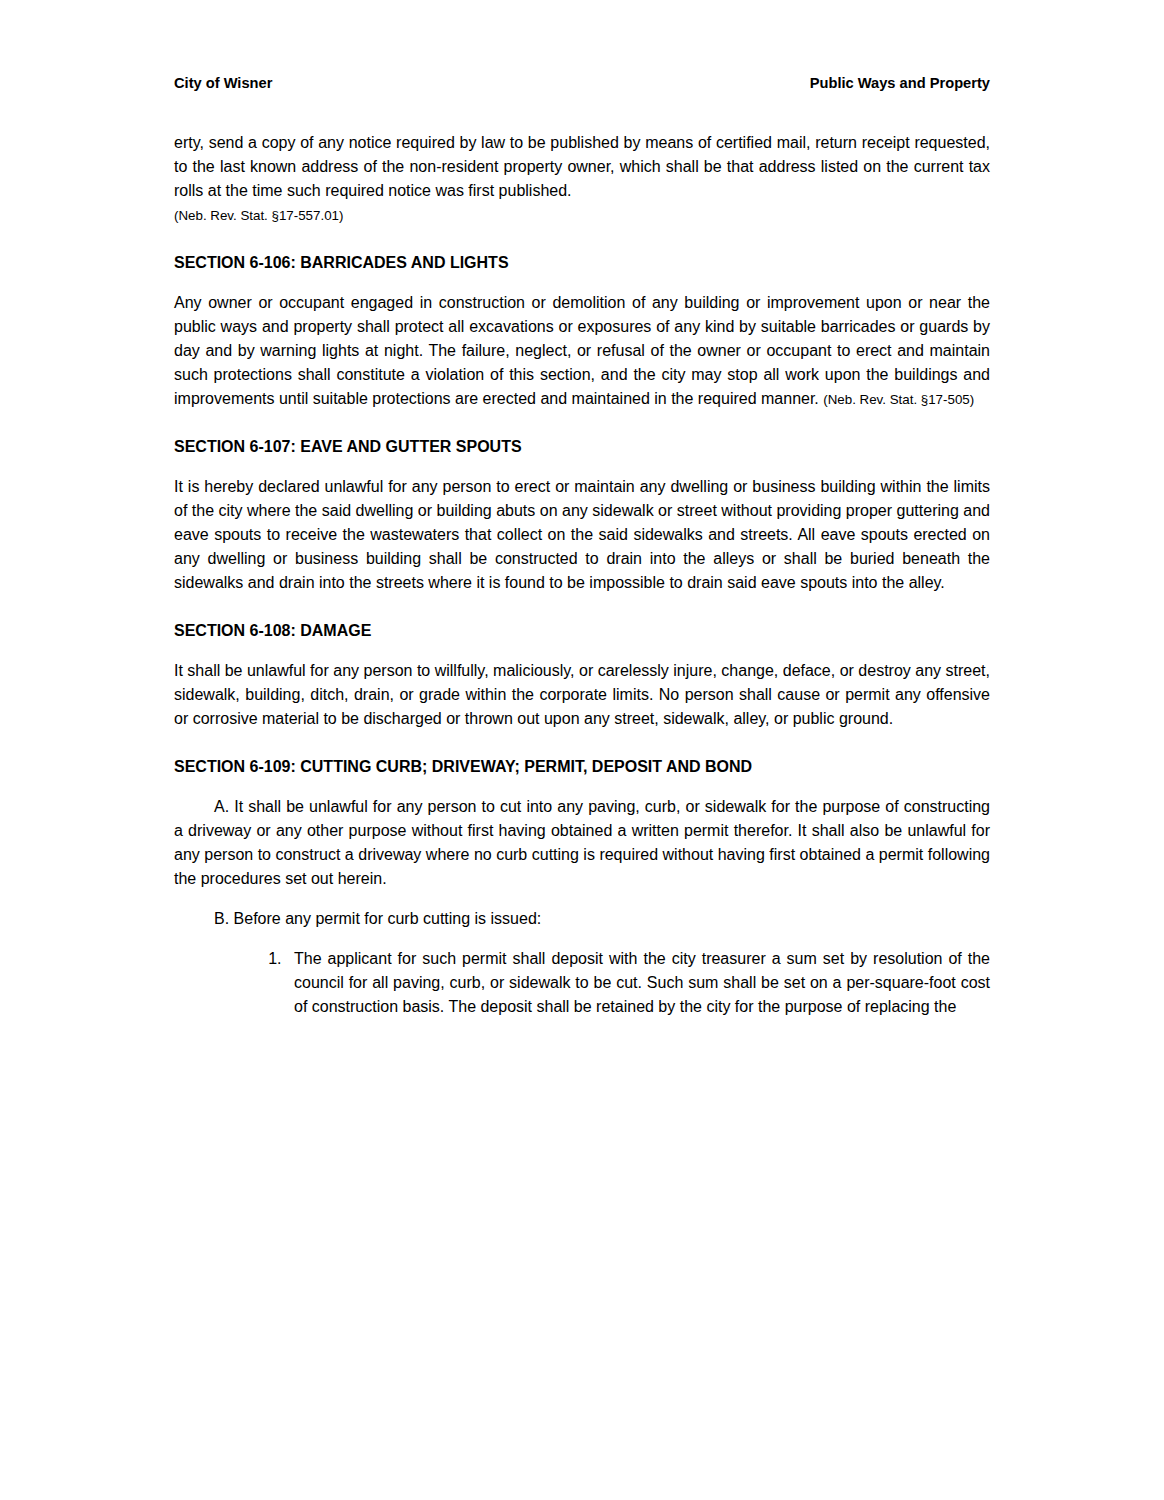City of Wisner Public Ways and Property
erty, send a copy of any notice required by law to be published by means of certified mail, return receipt requested, to the last known address of the non-resident property owner, which shall be that address listed on the current tax rolls at the time such required notice was first published.
(Neb. Rev. Stat. §17-557.01)
SECTION 6-106: BARRICADES AND LIGHTS
Any owner or occupant engaged in construction or demolition of any building or improvement upon or near the public ways and property shall protect all excavations or exposures of any kind by suitable barricades or guards by day and by warning lights at night. The failure, neglect, or refusal of the owner or occupant to erect and maintain such protections shall constitute a violation of this section, and the city may stop all work upon the buildings and improvements until suitable protections are erected and maintained in the required manner. (Neb. Rev. Stat. §17-505)
SECTION 6-107: EAVE AND GUTTER SPOUTS
It is hereby declared unlawful for any person to erect or maintain any dwelling or business building within the limits of the city where the said dwelling or building abuts on any sidewalk or street without providing proper guttering and eave spouts to receive the wastewaters that collect on the said sidewalks and streets. All eave spouts erected on any dwelling or business building shall be constructed to drain into the alleys or shall be buried beneath the sidewalks and drain into the streets where it is found to be impossible to drain said eave spouts into the alley.
SECTION 6-108: DAMAGE
It shall be unlawful for any person to willfully, maliciously, or carelessly injure, change, deface, or destroy any street, sidewalk, building, ditch, drain, or grade within the corporate limits. No person shall cause or permit any offensive or corrosive material to be discharged or thrown out upon any street, sidewalk, alley, or public ground.
SECTION 6-109: CUTTING CURB; DRIVEWAY; PERMIT, DEPOSIT AND BOND
A. It shall be unlawful for any person to cut into any paving, curb, or sidewalk for the purpose of constructing a driveway or any other purpose without first having obtained a written permit therefor. It shall also be unlawful for any person to construct a driveway where no curb cutting is required without having first obtained a permit following the procedures set out herein.
B. Before any permit for curb cutting is issued:
The applicant for such permit shall deposit with the city treasurer a sum set by resolution of the council for all paving, curb, or sidewalk to be cut. Such sum shall be set on a per-square-foot cost of construction basis. The deposit shall be retained by the city for the purpose of replacing the